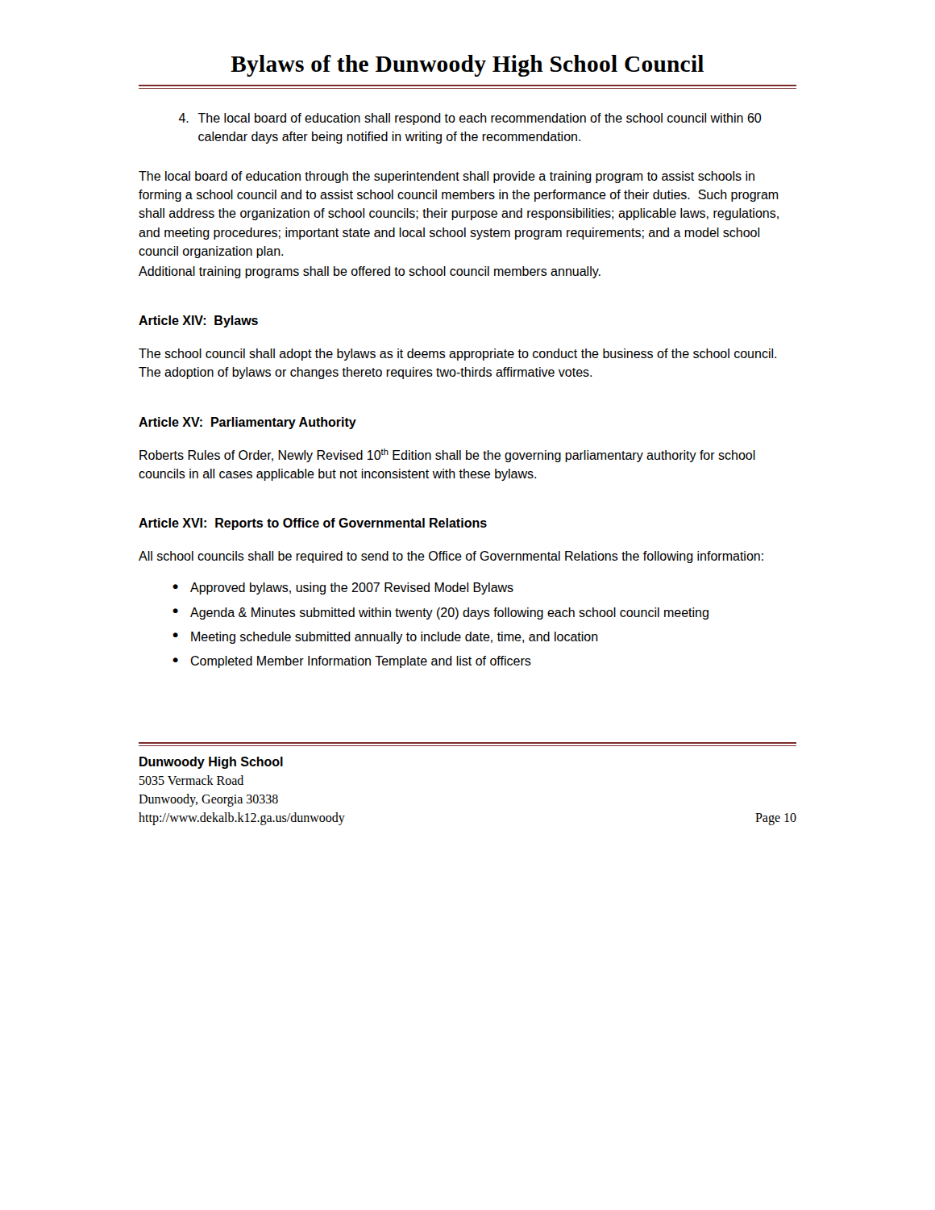Bylaws of the Dunwoody High School Council
The local board of education shall respond to each recommendation of the school council within 60 calendar days after being notified in writing of the recommendation.
The local board of education through the superintendent shall provide a training program to assist schools in forming a school council and to assist school council members in the performance of their duties. Such program shall address the organization of school councils; their purpose and responsibilities; applicable laws, regulations, and meeting procedures; important state and local school system program requirements; and a model school council organization plan.
Additional training programs shall be offered to school council members annually.
Article XIV: Bylaws
The school council shall adopt the bylaws as it deems appropriate to conduct the business of the school council. The adoption of bylaws or changes thereto requires two-thirds affirmative votes.
Article XV: Parliamentary Authority
Roberts Rules of Order, Newly Revised 10th Edition shall be the governing parliamentary authority for school councils in all cases applicable but not inconsistent with these bylaws.
Article XVI: Reports to Office of Governmental Relations
All school councils shall be required to send to the Office of Governmental Relations the following information:
Approved bylaws, using the 2007 Revised Model Bylaws
Agenda & Minutes submitted within twenty (20) days following each school council meeting
Meeting schedule submitted annually to include date, time, and location
Completed Member Information Template and list of officers
Dunwoody High School
5035 Vermack Road
Dunwoody, Georgia 30338
http://www.dekalb.k12.ga.us/dunwoody Page 10